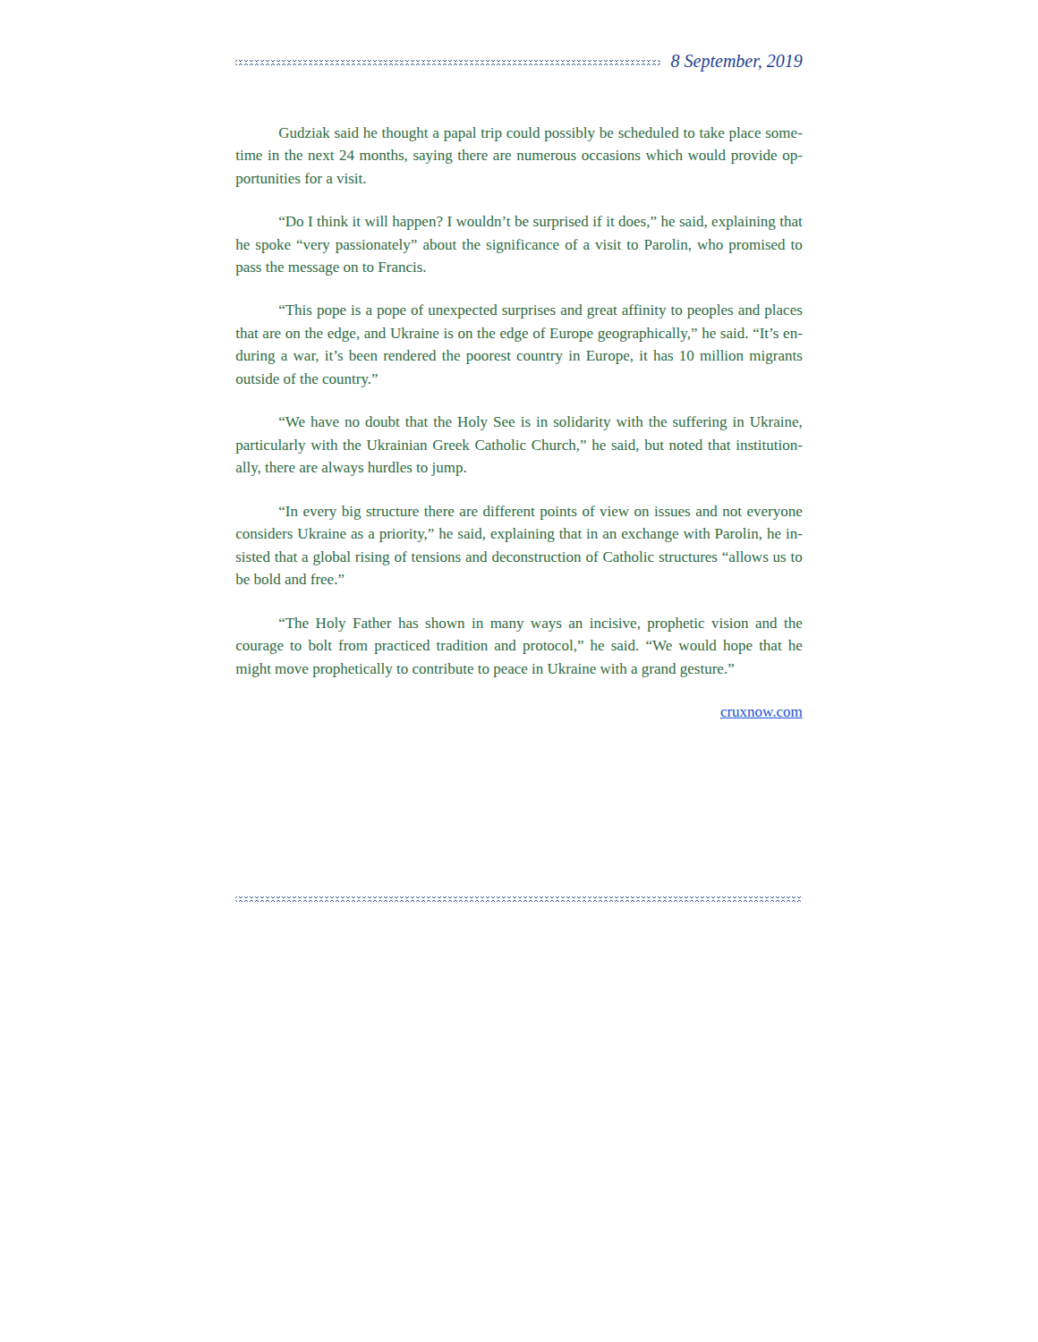8 September, 2019
Gudziak said he thought a papal trip could possibly be scheduled to take place sometime in the next 24 months, saying there are numerous occasions which would provide opportunities for a visit.
“Do I think it will happen? I wouldn’t be surprised if it does,” he said, explaining that he spoke “very passionately” about the significance of a visit to Parolin, who promised to pass the message on to Francis.
“This pope is a pope of unexpected surprises and great affinity to peoples and places that are on the edge, and Ukraine is on the edge of Europe geographically,” he said. “It’s enduring a war, it’s been rendered the poorest country in Europe, it has 10 million migrants outside of the country.”
“We have no doubt that the Holy See is in solidarity with the suffering in Ukraine, particularly with the Ukrainian Greek Catholic Church,” he said, but noted that institutionally, there are always hurdles to jump.
“In every big structure there are different points of view on issues and not everyone considers Ukraine as a priority,” he said, explaining that in an exchange with Parolin, he insisted that a global rising of tensions and deconstruction of Catholic structures “allows us to be bold and free.”
“The Holy Father has shown in many ways an incisive, prophetic vision and the courage to bolt from practiced tradition and protocol,” he said. “We would hope that he might move prophetically to contribute to peace in Ukraine with a grand gesture.”
cruxnow.com